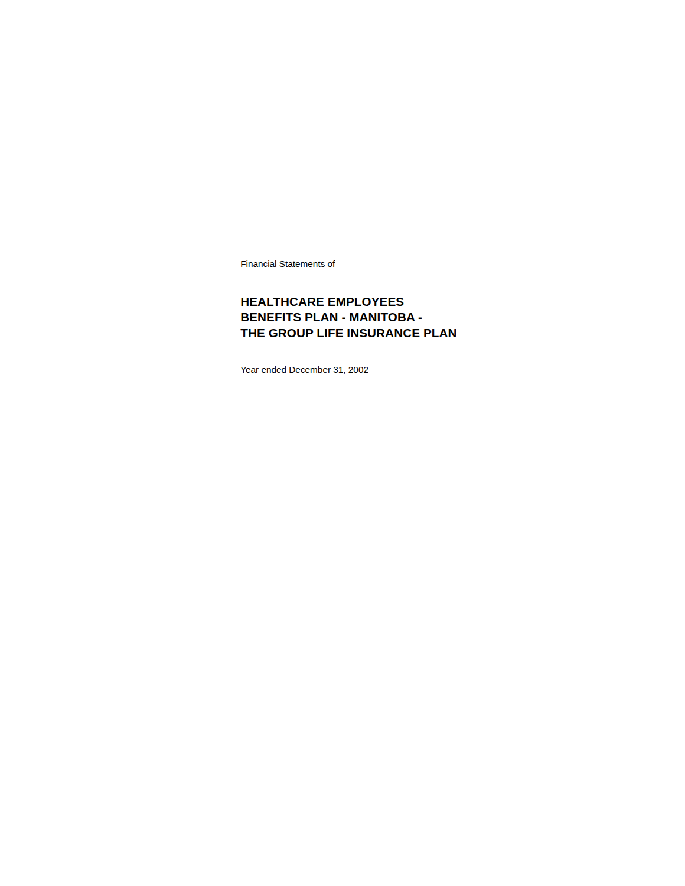Financial Statements of
HEALTHCARE EMPLOYEES
BENEFITS PLAN - MANITOBA -
THE GROUP LIFE INSURANCE PLAN
Year ended December 31, 2002